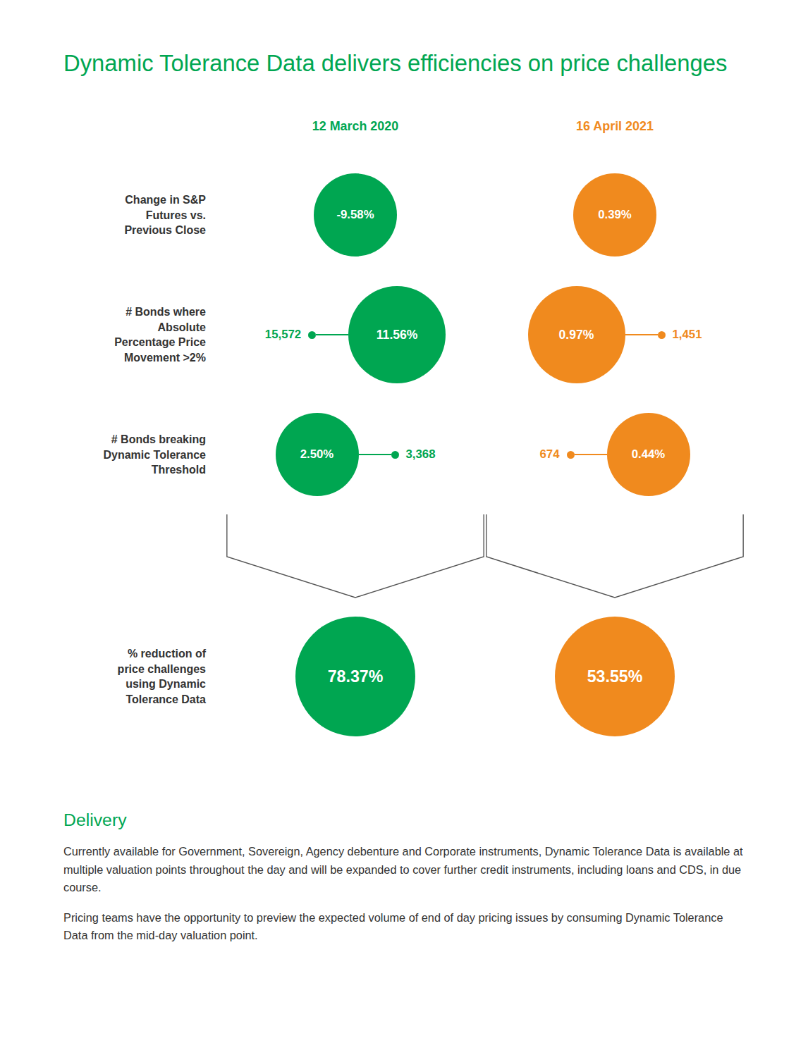Dynamic Tolerance Data delivers efficiencies on price challenges
12 March 2020
16 April 2021
Change in S&P
Futures vs.
Previous Close
-9.58%
0.39%
# Bonds where
Absolute
Percentage Price
Movement >2%
15,572
11.56%
0.97%
1,451
# Bonds breaking
Dynamic Tolerance
Threshold
2.50%
3,368
674
0.44%
% reduction of
price challenges
using Dynamic
Tolerance Data
78.37%
53.55%
Delivery
Currently available for Government, Sovereign, Agency debenture and Corporate instruments, Dynamic Tolerance Data is available at multiple valuation points throughout the day and will be expanded to cover further credit instruments, including loans and CDS, in due course.
Pricing teams have the opportunity to preview the expected volume of end of day pricing issues by consuming Dynamic Tolerance Data from the mid-day valuation point.